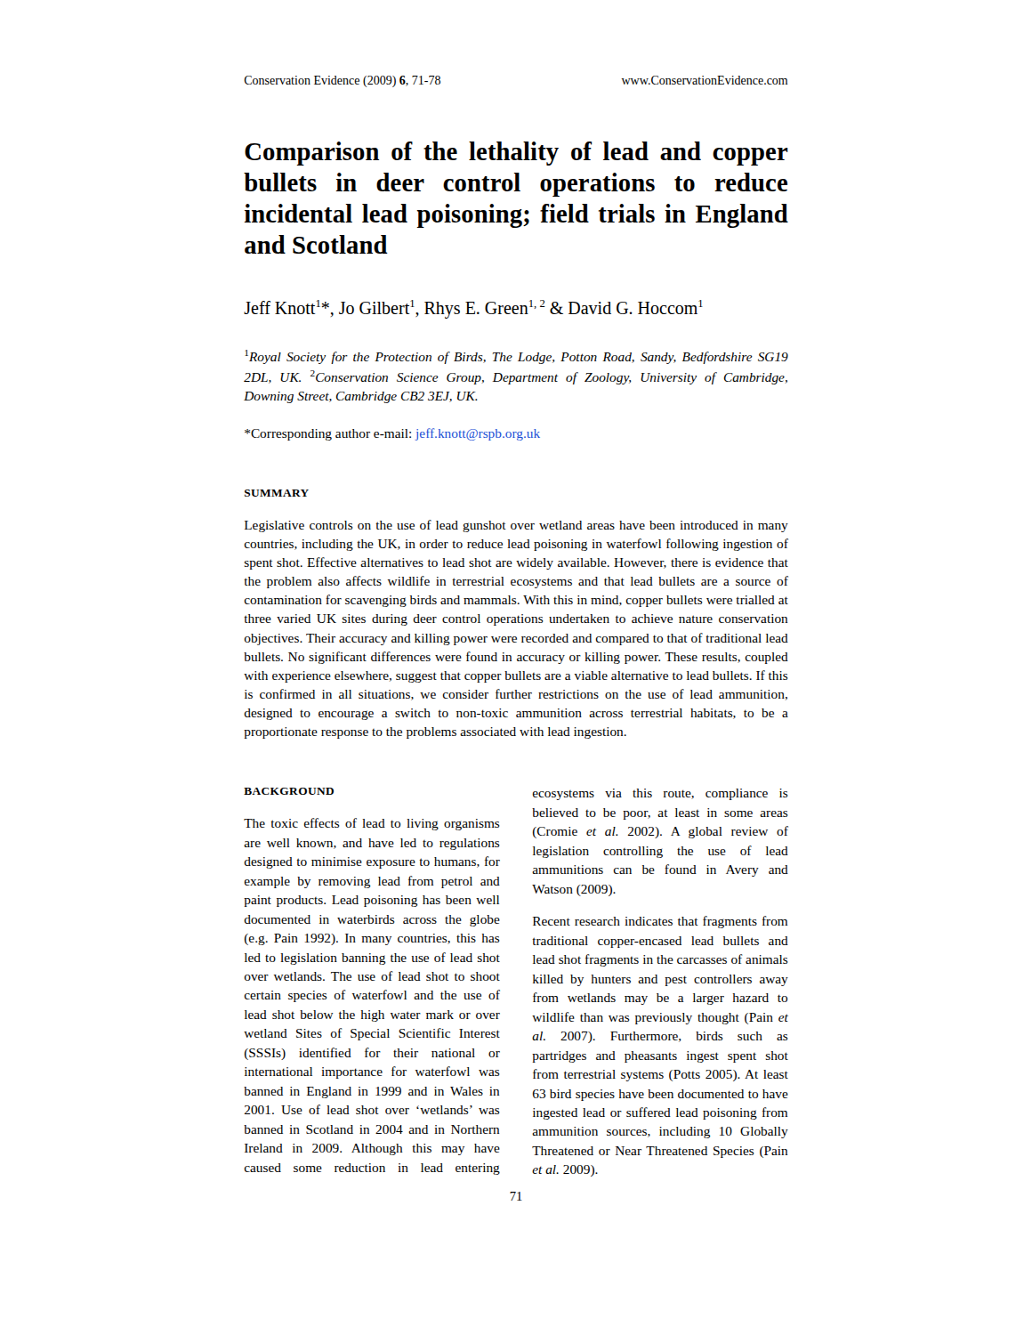Conservation Evidence (2009) 6, 71-78 www.ConservationEvidence.com
Comparison of the lethality of lead and copper bullets in deer control operations to reduce incidental lead poisoning; field trials in England and Scotland
Jeff Knott1*, Jo Gilbert1, Rhys E. Green1, 2 & David G. Hoccom1
1Royal Society for the Protection of Birds, The Lodge, Potton Road, Sandy, Bedfordshire SG19 2DL, UK. 2Conservation Science Group, Department of Zoology, University of Cambridge, Downing Street, Cambridge CB2 3EJ, UK.
*Corresponding author e-mail: jeff.knott@rspb.org.uk
SUMMARY
Legislative controls on the use of lead gunshot over wetland areas have been introduced in many countries, including the UK, in order to reduce lead poisoning in waterfowl following ingestion of spent shot. Effective alternatives to lead shot are widely available. However, there is evidence that the problem also affects wildlife in terrestrial ecosystems and that lead bullets are a source of contamination for scavenging birds and mammals. With this in mind, copper bullets were trialled at three varied UK sites during deer control operations undertaken to achieve nature conservation objectives. Their accuracy and killing power were recorded and compared to that of traditional lead bullets. No significant differences were found in accuracy or killing power. These results, coupled with experience elsewhere, suggest that copper bullets are a viable alternative to lead bullets. If this is confirmed in all situations, we consider further restrictions on the use of lead ammunition, designed to encourage a switch to non-toxic ammunition across terrestrial habitats, to be a proportionate response to the problems associated with lead ingestion.
BACKGROUND
The toxic effects of lead to living organisms are well known, and have led to regulations designed to minimise exposure to humans, for example by removing lead from petrol and paint products. Lead poisoning has been well documented in waterbirds across the globe (e.g. Pain 1992). In many countries, this has led to legislation banning the use of lead shot over wetlands. The use of lead shot to shoot certain species of waterfowl and the use of lead shot below the high water mark or over wetland Sites of Special Scientific Interest (SSSIs) identified for their national or international importance for waterfowl was banned in England in 1999 and in Wales in 2001. Use of lead shot over ‘wetlands’ was banned in Scotland in 2004 and in Northern Ireland in 2009. Although this may have caused some reduction in lead entering ecosystems via this route, compliance is believed to be poor, at least in some areas (Cromie et al. 2002). A global review of legislation controlling the use of lead ammunitions can be found in Avery and Watson (2009).
Recent research indicates that fragments from traditional copper-encased lead bullets and lead shot fragments in the carcasses of animals killed by hunters and pest controllers away from wetlands may be a larger hazard to wildlife than was previously thought (Pain et al. 2007). Furthermore, birds such as partridges and pheasants ingest spent shot from terrestrial systems (Potts 2005). At least 63 bird species have been documented to have ingested lead or suffered lead poisoning from ammunition sources, including 10 Globally Threatened or Near Threatened Species (Pain et al. 2009).
71